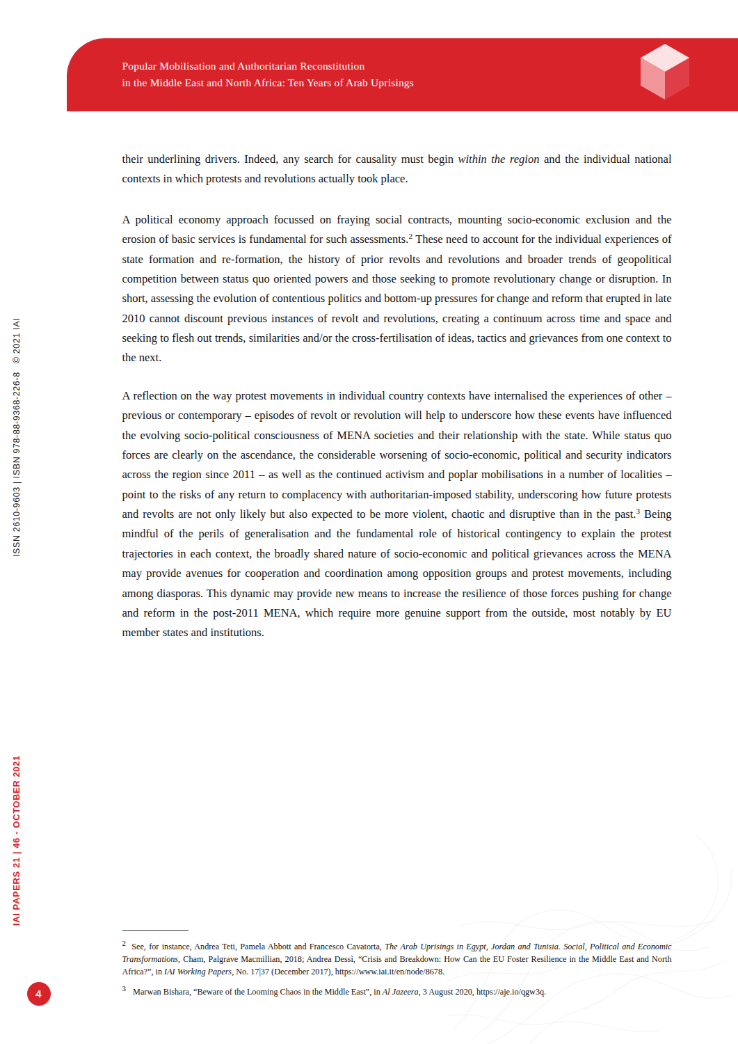Popular Mobilisation and Authoritarian Reconstitution
in the Middle East and North Africa: Ten Years of Arab Uprisings
ISSN 2610-9603 | ISBN 978-88-9368-226-8 © 2021 IAI
IAI PAPERS 21 | 46 - OCTOBER 2021
4
their underlining drivers. Indeed, any search for causality must begin within the region and the individual national contexts in which protests and revolutions actually took place.
A political economy approach focussed on fraying social contracts, mounting socio-economic exclusion and the erosion of basic services is fundamental for such assessments.2 These need to account for the individual experiences of state formation and re-formation, the history of prior revolts and revolutions and broader trends of geopolitical competition between status quo oriented powers and those seeking to promote revolutionary change or disruption. In short, assessing the evolution of contentious politics and bottom-up pressures for change and reform that erupted in late 2010 cannot discount previous instances of revolt and revolutions, creating a continuum across time and space and seeking to flesh out trends, similarities and/or the cross-fertilisation of ideas, tactics and grievances from one context to the next.
A reflection on the way protest movements in individual country contexts have internalised the experiences of other – previous or contemporary – episodes of revolt or revolution will help to underscore how these events have influenced the evolving socio-political consciousness of MENA societies and their relationship with the state. While status quo forces are clearly on the ascendance, the considerable worsening of socio-economic, political and security indicators across the region since 2011 – as well as the continued activism and poplar mobilisations in a number of localities – point to the risks of any return to complacency with authoritarian-imposed stability, underscoring how future protests and revolts are not only likely but also expected to be more violent, chaotic and disruptive than in the past.3 Being mindful of the perils of generalisation and the fundamental role of historical contingency to explain the protest trajectories in each context, the broadly shared nature of socio-economic and political grievances across the MENA may provide avenues for cooperation and coordination among opposition groups and protest movements, including among diasporas. This dynamic may provide new means to increase the resilience of those forces pushing for change and reform in the post-2011 MENA, which require more genuine support from the outside, most notably by EU member states and institutions.
2 See, for instance, Andrea Teti, Pamela Abbott and Francesco Cavatorta, The Arab Uprisings in Egypt, Jordan and Tunisia. Social, Political and Economic Transformations, Cham, Palgrave Macmillian, 2018; Andrea Dessì, “Crisis and Breakdown: How Can the EU Foster Resilience in the Middle East and North Africa?”, in IAI Working Papers, No. 17|37 (December 2017), https://www.iai.it/en/node/8678.
3 Marwan Bishara, “Beware of the Looming Chaos in the Middle East”, in Al Jazeera, 3 August 2020, https://aje.io/qgw3q.